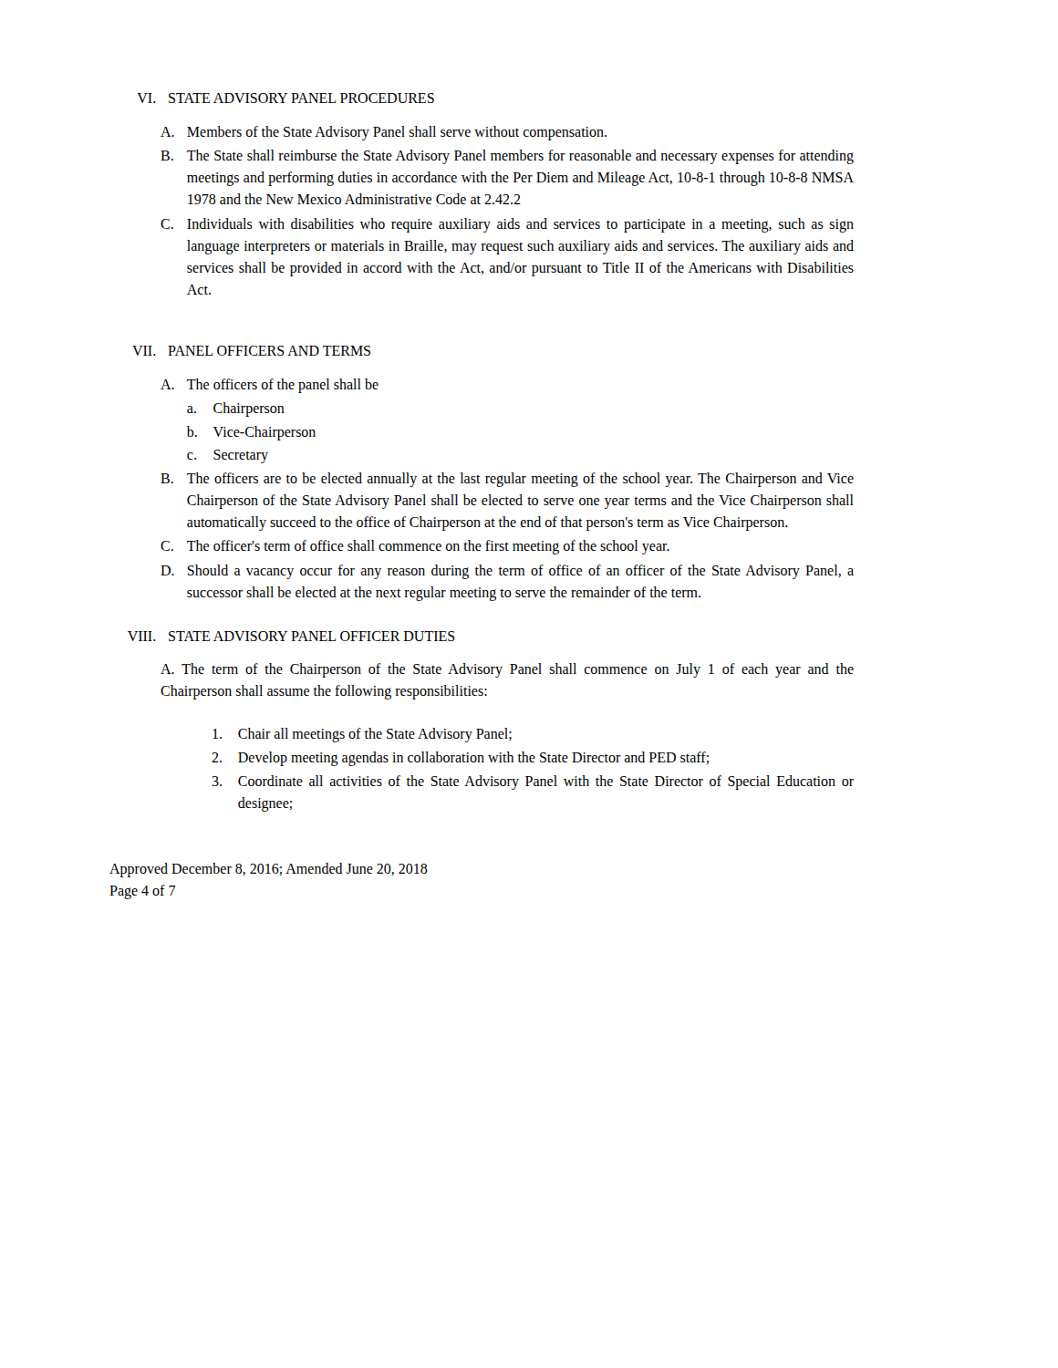VI. STATE ADVISORY PANEL PROCEDURES
A. Members of the State Advisory Panel shall serve without compensation.
B. The State shall reimburse the State Advisory Panel members for reasonable and necessary expenses for attending meetings and performing duties in accordance with the Per Diem and Mileage Act, 10-8-1 through 10-8-8 NMSA 1978 and the New Mexico Administrative Code at 2.42.2
C. Individuals with disabilities who require auxiliary aids and services to participate in a meeting, such as sign language interpreters or materials in Braille, may request such auxiliary aids and services. The auxiliary aids and services shall be provided in accord with the Act, and/or pursuant to Title II of the Americans with Disabilities Act.
VII. PANEL OFFICERS AND TERMS
A. The officers of the panel shall be
a. Chairperson
b. Vice-Chairperson
c. Secretary
B. The officers are to be elected annually at the last regular meeting of the school year. The Chairperson and Vice Chairperson of the State Advisory Panel shall be elected to serve one year terms and the Vice Chairperson shall automatically succeed to the office of Chairperson at the end of that person's term as Vice Chairperson.
C. The officer's term of office shall commence on the first meeting of the school year.
D. Should a vacancy occur for any reason during the term of office of an officer of the State Advisory Panel, a successor shall be elected at the next regular meeting to serve the remainder of the term.
VIII. STATE ADVISORY PANEL OFFICER DUTIES
A. The term of the Chairperson of the State Advisory Panel shall commence on July 1 of each year and the Chairperson shall assume the following responsibilities:
1. Chair all meetings of the State Advisory Panel;
2. Develop meeting agendas in collaboration with the State Director and PED staff;
3. Coordinate all activities of the State Advisory Panel with the State Director of Special Education or designee;
Approved December 8, 2016; Amended June 20, 2018
Page 4 of 7